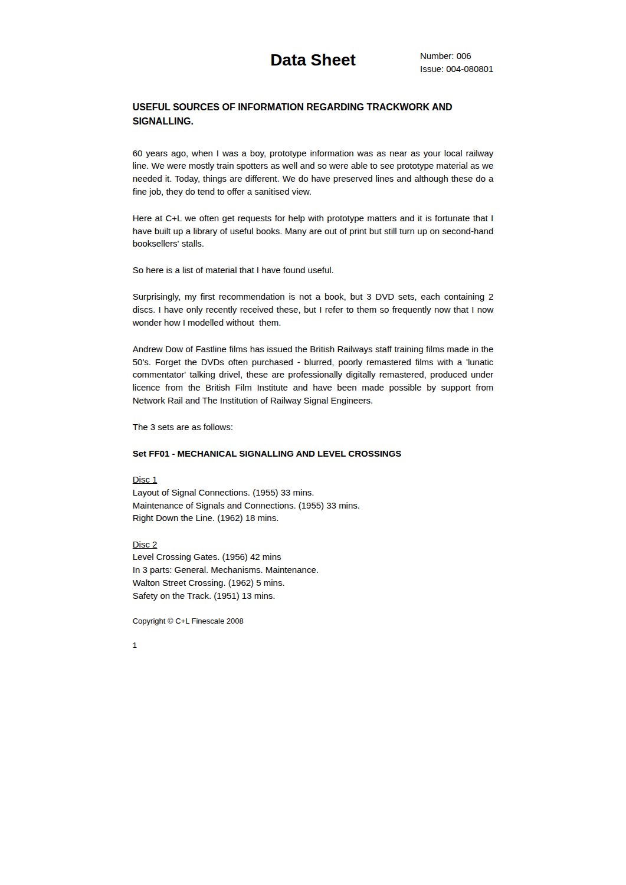Data Sheet
Number: 006
Issue: 004-080801
Useful sources of information regarding trackwork and signalling.
60 years ago, when I was a boy, prototype information was as near as your local railway line. We were mostly train spotters as well and so were able to see prototype material as we needed it. Today, things are different. We do have preserved lines and although these do a fine job, they do tend to offer a sanitised view.
Here at C+L we often get requests for help with prototype matters and it is fortunate that I have built up a library of useful books. Many are out of print but still turn up on second-hand booksellers' stalls.
So here is a list of material that I have found useful.
Surprisingly, my first recommendation is not a book, but 3 DVD sets, each containing 2 discs. I have only recently received these, but I refer to them so frequently now that I now wonder how I modelled without them.
Andrew Dow of Fastline films has issued the British Railways staff training films made in the 50's. Forget the DVDs often purchased - blurred, poorly remastered films with a 'lunatic commentator' talking drivel, these are professionally digitally remastered, produced under licence from the British Film Institute and have been made possible by support from Network Rail and The Institution of Railway Signal Engineers.
The 3 sets are as follows:
Set FF01 - MECHANICAL SIGNALLING AND LEVEL CROSSINGS
Disc 1
Layout of Signal Connections. (1955) 33 mins.
Maintenance of Signals and Connections. (1955) 33 mins.
Right Down the Line. (1962) 18 mins.
Disc 2
Level Crossing Gates. (1956) 42 mins
In 3 parts: General. Mechanisms. Maintenance.
Walton Street Crossing. (1962) 5 mins.
Safety on the Track. (1951) 13 mins.
Copyright © C+L Finescale 2008
1